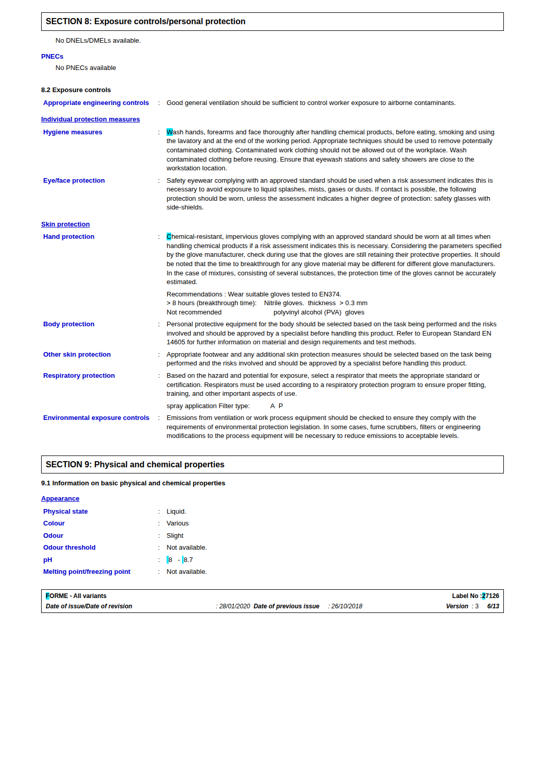SECTION 8: Exposure controls/personal protection
No DNELs/DMELs available.
PNECs
No PNECs available
8.2 Exposure controls
| Appropriate engineering controls | : | Good general ventilation should be sufficient to control worker exposure to airborne contaminants. |
Individual protection measures
| Hygiene measures | : | W ash hands, forearms and face thoroughly after handling chemical products, before eating, smoking and using the lavatory and at the end of the working period. Appropriate techniques should be used to remove potentially contaminated clothing. Contaminated work clothing should not be allowed out of the workplace. Wash contaminated clothing before reusing. Ensure that eyewash stations and safety showers are close to the workstation location. |
| Eye/face protection | : | Safety eyewear complying with an approved standard should be used when a risk assessment indicates this is necessary to avoid exposure to liquid splashes, mists, gases or dusts. If contact is possible, the following protection should be worn, unless the assessment indicates a higher degree of protection: safety glasses with side-shields. |
Skin protection
| Hand protection | : | C hemical-resistant, impervious gloves complying with an approved standard should be worn at all times when handling chemical products if a risk assessment indicates this is necessary. Considering the parameters specified by the glove manufacturer, check during use that the gloves are still retaining their protective properties. It should be noted that the time to breakthrough for any glove material may be different for different glove manufacturers. In the case of mixtures, consisting of several substances, the protection time of the gloves cannot be accurately estimated. |
| | | Recommendations : Wear suitable gloves tested to EN374. > 8 hours (breakthrough time): Nitrile gloves. thickness > 0.3 mm Not recommended polyvinyl alcohol (PVA) gloves |
| Body protection | : | Personal protective equipment for the body should be selected based on the task being performed and the risks involved and should be approved by a specialist before handling this product. Refer to European Standard EN 14605 for further information on material and design requirements and test methods. |
| Other skin protection | : | Appropriate footwear and any additional skin protection measures should be selected based on the task being performed and the risks involved and should be approved by a specialist before handling this product. |
| Respiratory protection | : | Based on the hazard and potential for exposure, select a respirator that meets the appropriate standard or certification. Respirators must be used according to a respiratory protection program to ensure proper fitting, training, and other important aspects of use. |
| | | spray application Filter type: A P |
| Environmental exposure controls | : | Emissions from ventilation or work process equipment should be checked to ensure they comply with the requirements of environmental protection legislation. In some cases, fume scrubbers, filters or engineering modifications to the process equipment will be necessary to reduce emissions to acceptable levels. |
SECTION 9: Physical and chemical properties
9.1 Information on basic physical and chemical properties
Appearance
| Physical state | : | Liquid. |
| Colour | : | Various |
| Odour | : | Slight |
| Odour threshold | : | Not available. |
| pH | : | 8 - 8.7 |
| Melting point/freezing point | : | Not available. |
FORME - All variants Label No :27126
Date of issue/Date of revision : 28/01/2020 Date of previous issue : 26/10/2018 Version : 3 6/13